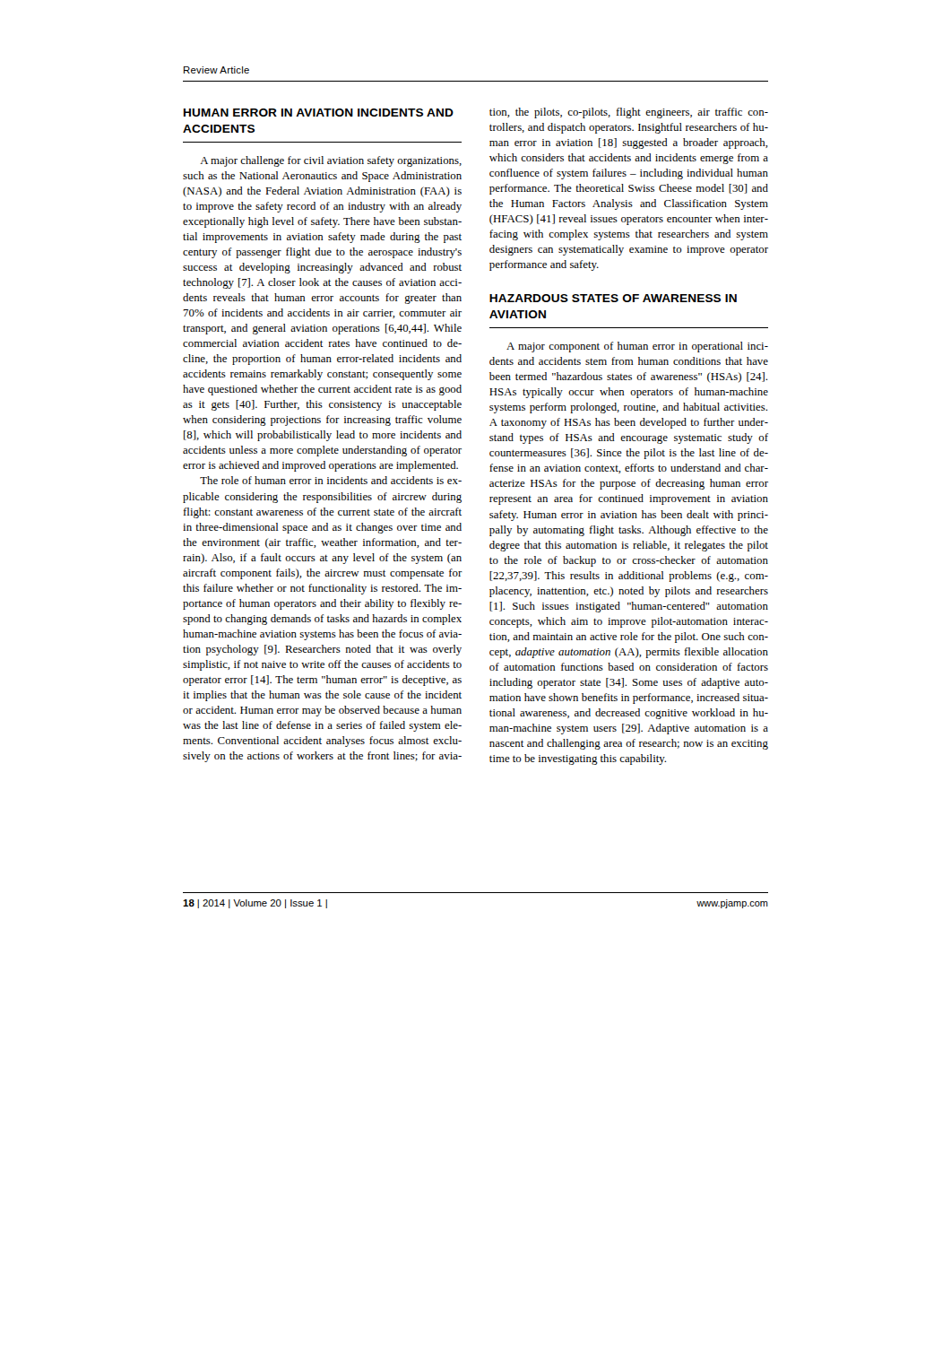Review Article
HUMAN ERROR IN AVIATION INCIDENTS AND ACCIDENTS
A major challenge for civil aviation safety organizations, such as the National Aeronautics and Space Administration (NASA) and the Federal Aviation Administration (FAA) is to improve the safety record of an industry with an already exceptionally high level of safety. There have been substantial improvements in aviation safety made during the past century of passenger flight due to the aerospace industry's success at developing increasingly advanced and robust technology [7]. A closer look at the causes of aviation accidents reveals that human error accounts for greater than 70% of incidents and accidents in air carrier, commuter air transport, and general aviation operations [6,40,44]. While commercial aviation accident rates have continued to decline, the proportion of human error-related incidents and accidents remains remarkably constant; consequently some have questioned whether the current accident rate is as good as it gets [40]. Further, this consistency is unacceptable when considering projections for increasing traffic volume [8], which will probabilistically lead to more incidents and accidents unless a more complete understanding of operator error is achieved and improved operations are implemented.
The role of human error in incidents and accidents is explicable considering the responsibilities of aircrew during flight: constant awareness of the current state of the aircraft in three-dimensional space and as it changes over time and the environment (air traffic, weather information, and terrain). Also, if a fault occurs at any level of the system (an aircraft component fails), the aircrew must compensate for this failure whether or not functionality is restored. The importance of human operators and their ability to flexibly respond to changing demands of tasks and hazards in complex human-machine aviation systems has been the focus of aviation psychology [9]. Researchers noted that it was overly simplistic, if not naive to write off the causes of accidents to operator error [14]. The term "human error" is deceptive, as it implies that the human was the sole cause of the incident or accident. Human error may be observed because a human was the last line of defense in a series of failed system elements. Conventional accident analyses focus almost exclusively on the actions of workers at the front lines; for aviation, the pilots, co-pilots, flight engineers, air traffic controllers, and dispatch operators. Insightful researchers of human error in aviation [18] suggested a broader approach, which considers that accidents and incidents emerge from a confluence of system failures – including individual human performance. The theoretical Swiss Cheese model [30] and the Human Factors Analysis and Classification System (HFACS) [41] reveal issues operators encounter when interfacing with complex systems that researchers and system designers can systematically examine to improve operator performance and safety.
HAZARDOUS STATES OF AWARENESS IN AVIATION
A major component of human error in operational incidents and accidents stem from human conditions that have been termed "hazardous states of awareness" (HSAs) [24]. HSAs typically occur when operators of human-machine systems perform prolonged, routine, and habitual activities. A taxonomy of HSAs has been developed to further understand types of HSAs and encourage systematic study of countermeasures [36]. Since the pilot is the last line of defense in an aviation context, efforts to understand and characterize HSAs for the purpose of decreasing human error represent an area for continued improvement in aviation safety. Human error in aviation has been dealt with principally by automating flight tasks. Although effective to the degree that this automation is reliable, it relegates the pilot to the role of backup to or cross-checker of automation [22,37,39]. This results in additional problems (e.g., complacency, inattention, etc.) noted by pilots and researchers [1]. Such issues instigated "human-centered" automation concepts, which aim to improve pilot-automation interaction, and maintain an active role for the pilot. One such concept, adaptive automation (AA), permits flexible allocation of automation functions based on consideration of factors including operator state [34]. Some uses of adaptive automation have shown benefits in performance, increased situational awareness, and decreased cognitive workload in human-machine system users [29]. Adaptive automation is a nascent and challenging area of research; now is an exciting time to be investigating this capability.
18 | 2014 | Volume 20 | Issue 1 |
www.pjamp.com